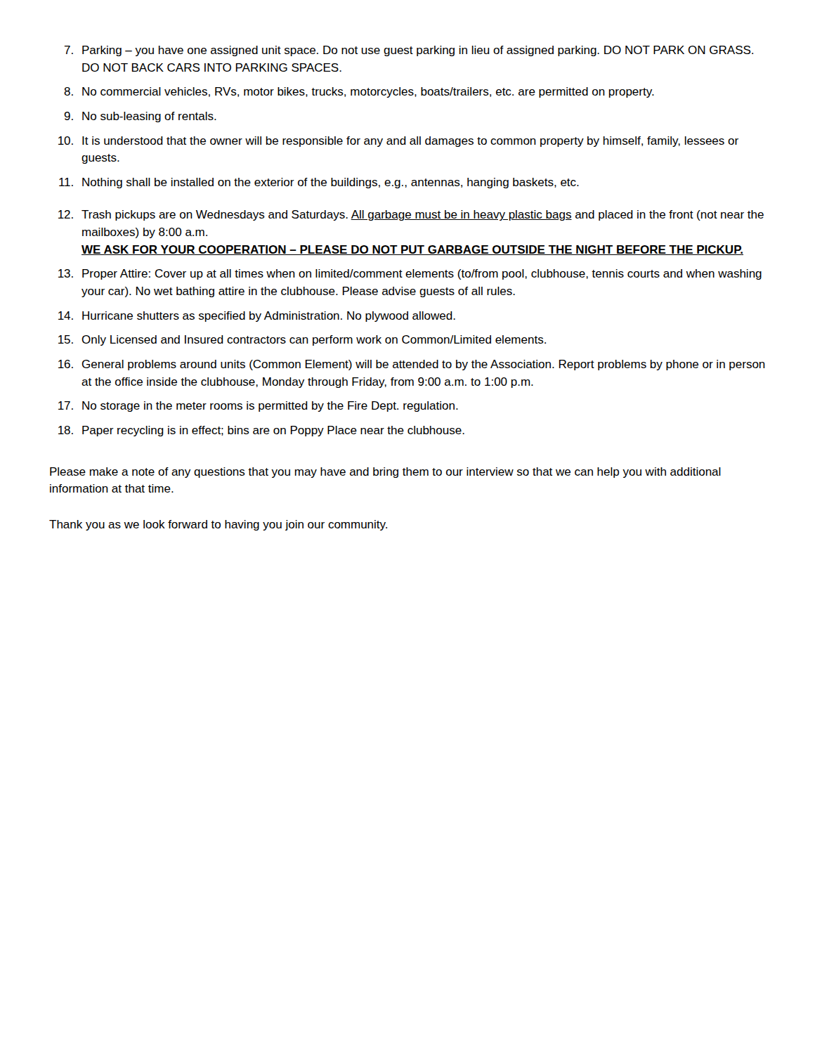Parking – you have one assigned unit space. Do not use guest parking in lieu of assigned parking. DO NOT PARK ON GRASS. DO NOT BACK CARS INTO PARKING SPACES.
No commercial vehicles, RVs, motor bikes, trucks, motorcycles, boats/trailers, etc. are permitted on property.
No sub-leasing of rentals.
It is understood that the owner will be responsible for any and all damages to common property by himself, family, lessees or guests.
Nothing shall be installed on the exterior of the buildings, e.g., antennas, hanging baskets, etc.
Trash pickups are on Wednesdays and Saturdays. All garbage must be in heavy plastic bags and placed in the front (not near the mailboxes) by 8:00 a.m.
WE ASK FOR YOUR COOPERATION – PLEASE DO NOT PUT GARBAGE OUTSIDE THE NIGHT BEFORE THE PICKUP.
Proper Attire: Cover up at all times when on limited/comment elements (to/from pool, clubhouse, tennis courts and when washing your car). No wet bathing attire in the clubhouse. Please advise guests of all rules.
Hurricane shutters as specified by Administration. No plywood allowed.
Only Licensed and Insured contractors can perform work on Common/Limited elements.
General problems around units (Common Element) will be attended to by the Association. Report problems by phone or in person at the office inside the clubhouse, Monday through Friday, from 9:00 a.m. to 1:00 p.m.
No storage in the meter rooms is permitted by the Fire Dept. regulation.
Paper recycling is in effect; bins are on Poppy Place near the clubhouse.
Please make a note of any questions that you may have and bring them to our interview so that we can help you with additional information at that time.
Thank you as we look forward to having you join our community.